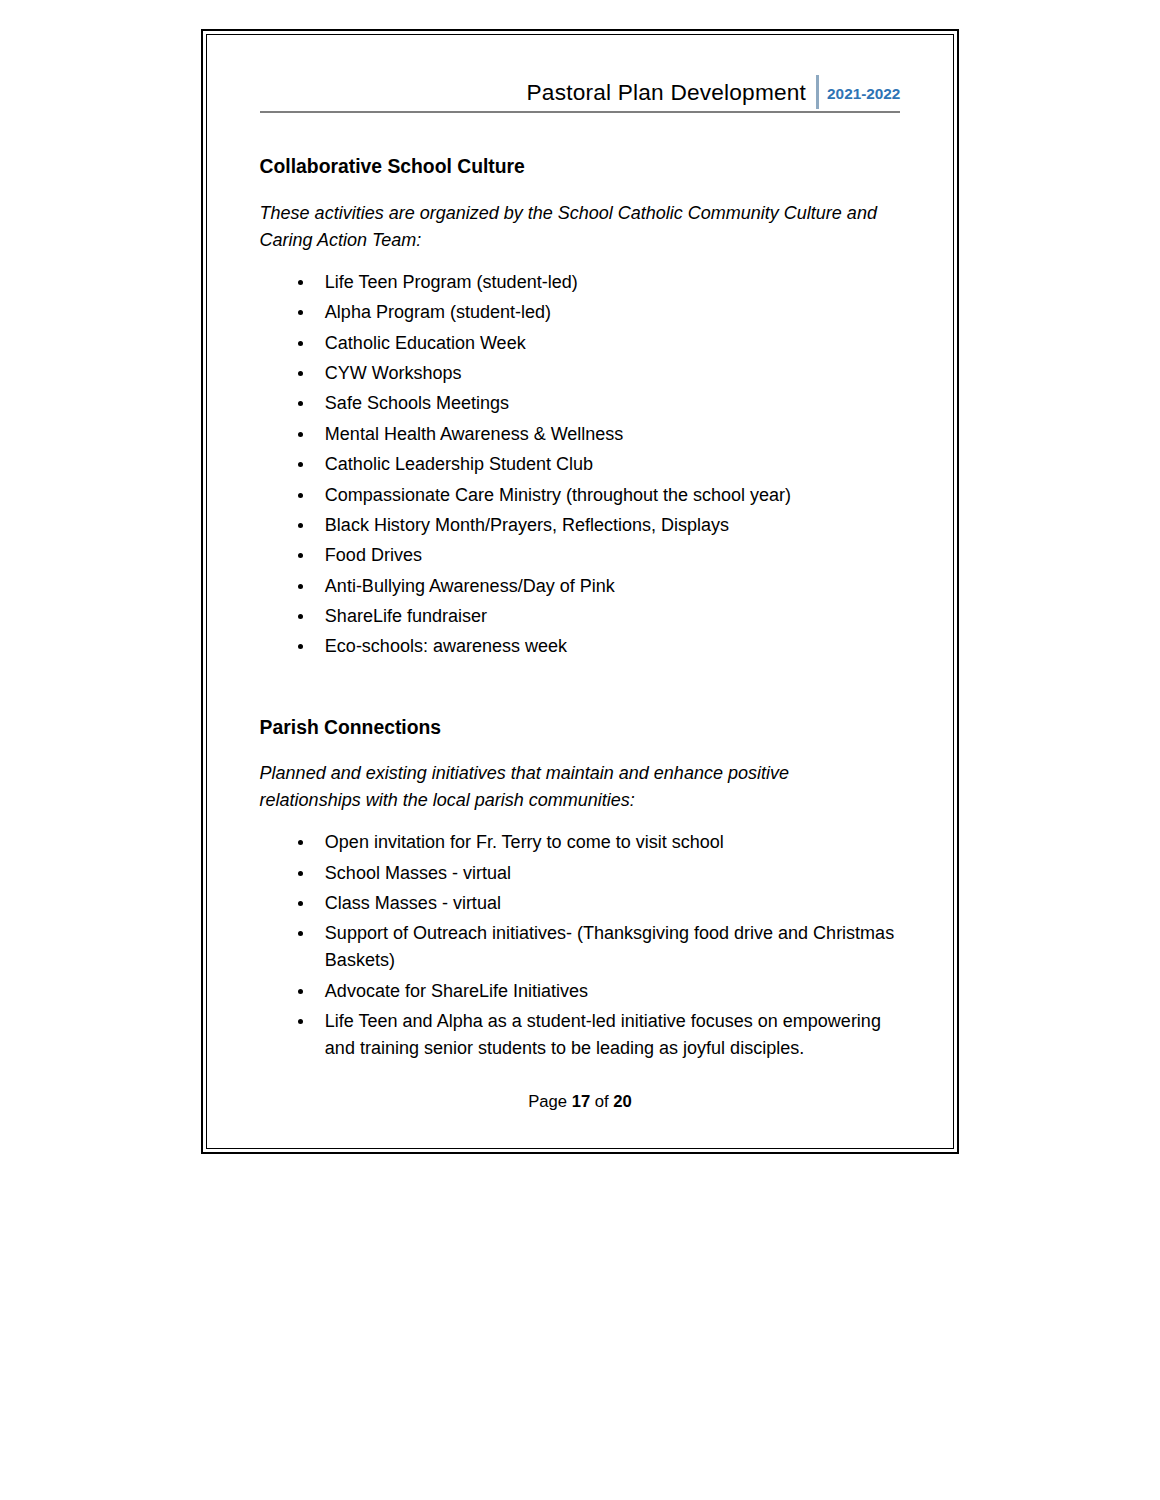Pastoral Plan Development 2021-2022
Collaborative School Culture
These activities are organized by the School Catholic Community Culture and Caring Action Team:
Life Teen Program (student-led)
Alpha Program (student-led)
Catholic Education Week
CYW Workshops
Safe Schools Meetings
Mental Health Awareness & Wellness
Catholic Leadership Student Club
Compassionate Care Ministry (throughout the school year)
Black History Month/Prayers, Reflections, Displays
Food Drives
Anti-Bullying Awareness/Day of Pink
ShareLife fundraiser
Eco-schools: awareness week
Parish Connections
Planned and existing initiatives that maintain and enhance positive relationships with the local parish communities:
Open invitation for Fr. Terry to come to visit school
School Masses - virtual
Class Masses - virtual
Support of Outreach initiatives- (Thanksgiving food drive and Christmas Baskets)
Advocate for ShareLife Initiatives
Life Teen and Alpha as a student-led initiative focuses on empowering and training senior students to be leading as joyful disciples.
Page 17 of 20